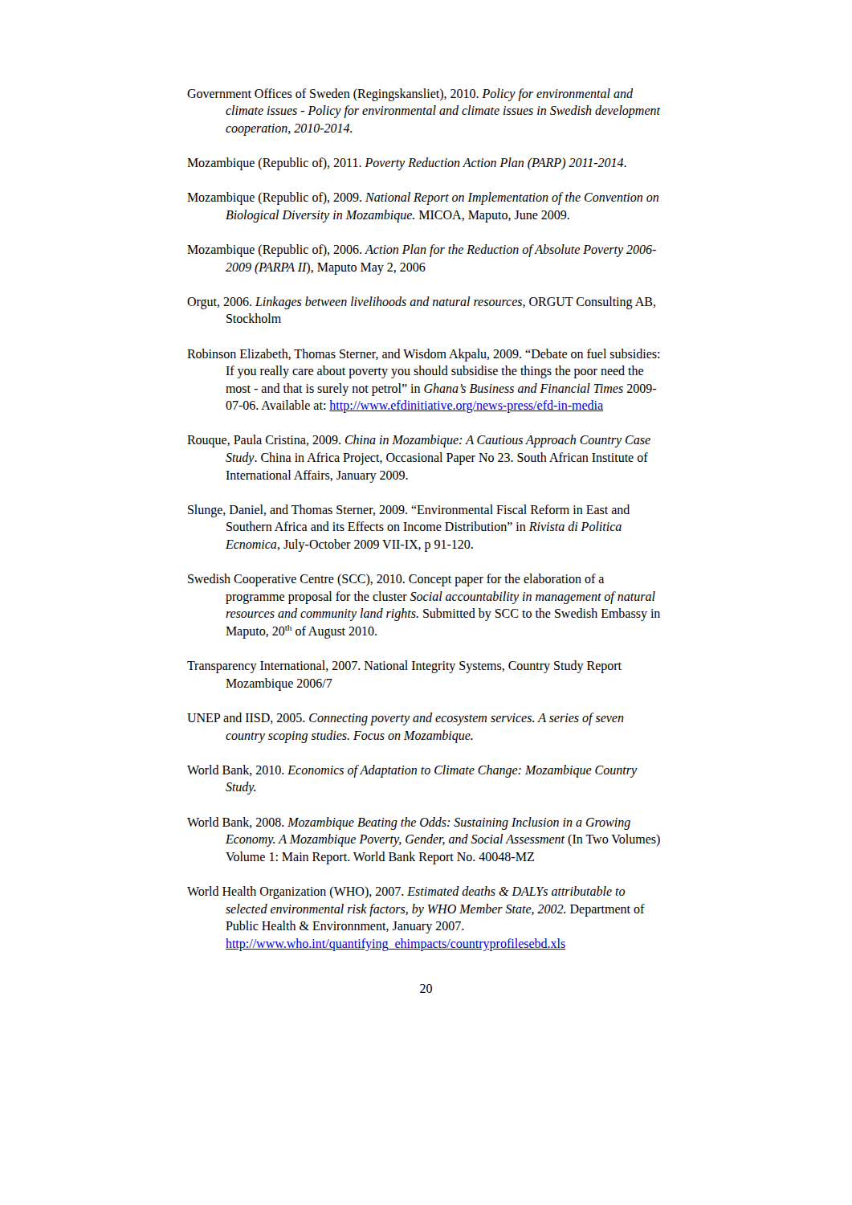Government Offices of Sweden (Regingskansliet), 2010. Policy for environmental and climate issues - Policy for environmental and climate issues in Swedish development cooperation, 2010-2014.
Mozambique (Republic of), 2011. Poverty Reduction Action Plan (PARP) 2011-2014.
Mozambique (Republic of), 2009. National Report on Implementation of the Convention on Biological Diversity in Mozambique. MICOA, Maputo, June 2009.
Mozambique (Republic of), 2006. Action Plan for the Reduction of Absolute Poverty 2006-2009 (PARPA II), Maputo May 2, 2006
Orgut, 2006. Linkages between livelihoods and natural resources, ORGUT Consulting AB, Stockholm
Robinson Elizabeth, Thomas Sterner, and Wisdom Akpalu, 2009. “Debate on fuel subsidies: If you really care about poverty you should subsidise the things the poor need the most - and that is surely not petrol” in Ghana’s Business and Financial Times 2009-07-06. Available at: http://www.efdinitiative.org/news-press/efd-in-media
Rouque, Paula Cristina, 2009. China in Mozambique: A Cautious Approach Country Case Study. China in Africa Project, Occasional Paper No 23. South African Institute of International Affairs, January 2009.
Slunge, Daniel, and Thomas Sterner, 2009. “Environmental Fiscal Reform in East and Southern Africa and its Effects on Income Distribution” in Rivista di Politica Ecnomica, July-October 2009 VII-IX, p 91-120.
Swedish Cooperative Centre (SCC), 2010. Concept paper for the elaboration of a programme proposal for the cluster Social accountability in management of natural resources and community land rights. Submitted by SCC to the Swedish Embassy in Maputo, 20th of August 2010.
Transparency International, 2007. National Integrity Systems, Country Study Report Mozambique 2006/7
UNEP and IISD, 2005. Connecting poverty and ecosystem services. A series of seven country scoping studies. Focus on Mozambique.
World Bank, 2010. Economics of Adaptation to Climate Change: Mozambique Country Study.
World Bank, 2008. Mozambique Beating the Odds: Sustaining Inclusion in a Growing Economy. A Mozambique Poverty, Gender, and Social Assessment (In Two Volumes) Volume 1: Main Report. World Bank Report No. 40048-MZ
World Health Organization (WHO), 2007. Estimated deaths & DALYs attributable to selected environmental risk factors, by WHO Member State, 2002. Department of Public Health & Environnment, January 2007.
http://www.who.int/quantifying_ehimpacts/countryprofilesebd.xls
20